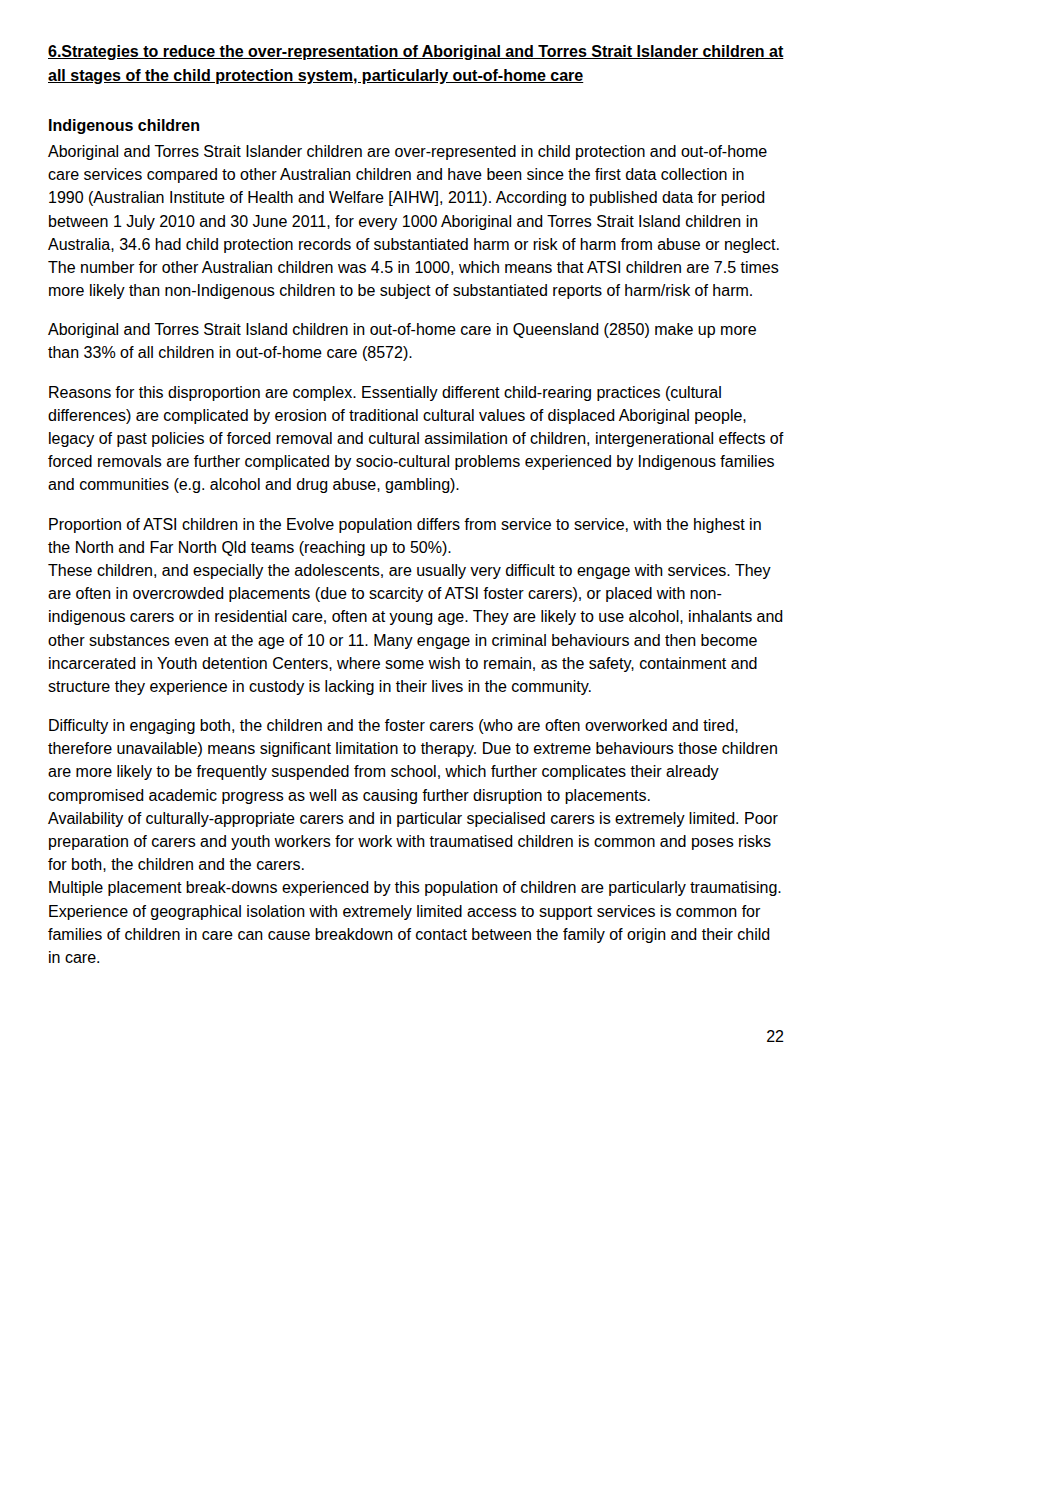6.Strategies to reduce the over-representation of Aboriginal and Torres Strait Islander children at all stages of the child protection system, particularly out-of-home care
Indigenous children
Aboriginal and Torres Strait Islander children are over-represented in child protection and out-of-home care services compared to other Australian children and have been since the first data collection in 1990 (Australian Institute of Health and Welfare [AIHW], 2011). According to published data for period between 1 July 2010 and 30 June 2011, for every 1000 Aboriginal and Torres Strait Island children in Australia, 34.6 had child protection records of substantiated harm or risk of harm from abuse or neglect. The number for other Australian children was 4.5 in 1000, which means that ATSI children are 7.5 times more likely than non-Indigenous children to be subject of substantiated reports of harm/risk of harm.
Aboriginal and Torres Strait Island children in out-of-home care in Queensland (2850) make up more than 33% of all children in out-of-home care (8572).
Reasons for this disproportion are complex. Essentially different child-rearing practices (cultural differences) are complicated by erosion of traditional cultural values of displaced Aboriginal people, legacy of past policies of forced removal and cultural assimilation of children, intergenerational effects of forced removals are further complicated by socio-cultural problems experienced by Indigenous families and communities (e.g. alcohol and drug abuse, gambling).
Proportion of ATSI children in the Evolve population differs from service to service, with the highest in the North and Far North Qld teams (reaching up to 50%).
These children, and especially the adolescents, are usually very difficult to engage with services. They are often in overcrowded placements (due to scarcity of ATSI foster carers), or placed with non-indigenous carers or in residential care, often at young age. They are likely to use alcohol, inhalants and other substances even at the age of 10 or 11. Many engage in criminal behaviours and then become incarcerated in Youth detention Centers, where some wish to remain, as the safety, containment and structure they experience in custody is lacking in their lives in the community.
Difficulty in engaging both, the children and the foster carers (who are often overworked and tired, therefore unavailable) means significant limitation to therapy. Due to extreme behaviours those children are more likely to be frequently suspended from school, which further complicates their already compromised academic progress as well as causing further disruption to placements.
Availability of culturally-appropriate carers and in particular specialised carers is extremely limited. Poor preparation of carers and youth workers for work with traumatised children is common and poses risks for both, the children and the carers.
Multiple placement break-downs experienced by this population of children are particularly traumatising.
Experience of geographical isolation with extremely limited access to support services is common for families of children in care can cause breakdown of contact between the family of origin and their child in care.
22